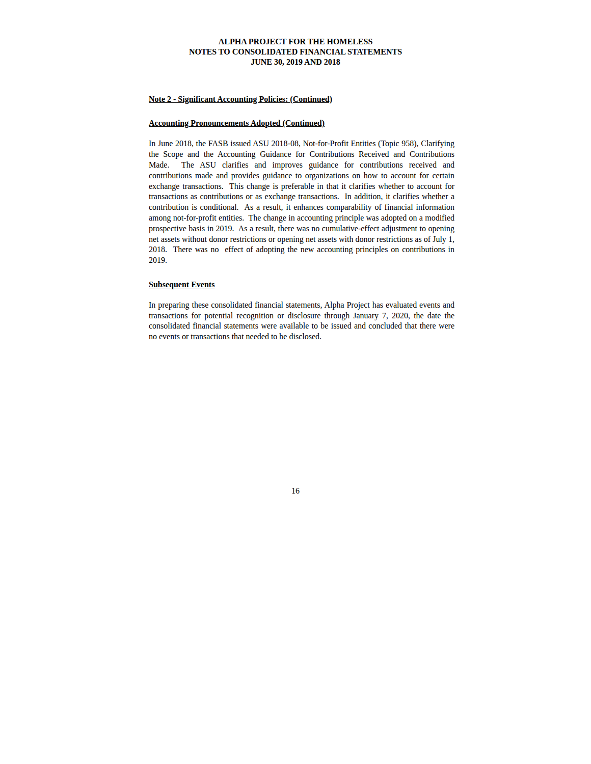ALPHA PROJECT FOR THE HOMELESS
NOTES TO CONSOLIDATED FINANCIAL STATEMENTS
JUNE 30, 2019 AND 2018
Note 2 - Significant Accounting Policies: (Continued)
Accounting Pronouncements Adopted (Continued)
In June 2018, the FASB issued ASU 2018-08, Not-for-Profit Entities (Topic 958), Clarifying the Scope and the Accounting Guidance for Contributions Received and Contributions Made. The ASU clarifies and improves guidance for contributions received and contributions made and provides guidance to organizations on how to account for certain exchange transactions. This change is preferable in that it clarifies whether to account for transactions as contributions or as exchange transactions. In addition, it clarifies whether a contribution is conditional. As a result, it enhances comparability of financial information among not-for-profit entities. The change in accounting principle was adopted on a modified prospective basis in 2019. As a result, there was no cumulative-effect adjustment to opening net assets without donor restrictions or opening net assets with donor restrictions as of July 1, 2018. There was no effect of adopting the new accounting principles on contributions in 2019.
Subsequent Events
In preparing these consolidated financial statements, Alpha Project has evaluated events and transactions for potential recognition or disclosure through January 7, 2020, the date the consolidated financial statements were available to be issued and concluded that there were no events or transactions that needed to be disclosed.
16